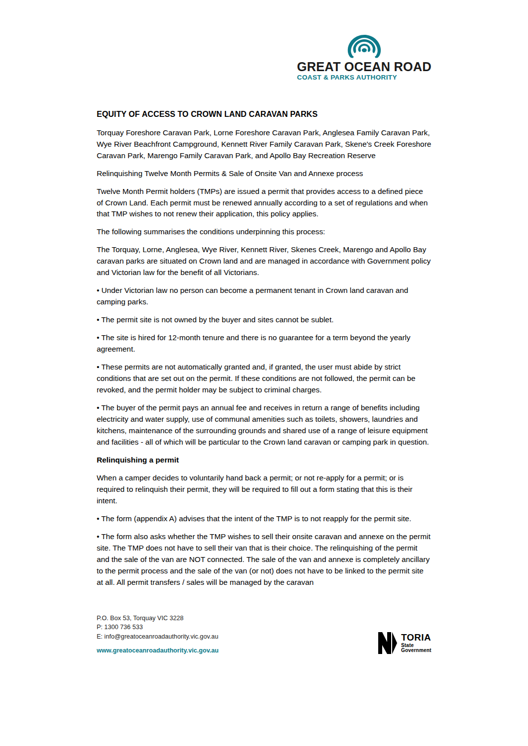GREAT OCEAN ROAD
COAST & PARKS AUTHORITY
EQUITY OF ACCESS TO CROWN LAND CARAVAN PARKS
Torquay Foreshore Caravan Park, Lorne Foreshore Caravan Park, Anglesea Family Caravan Park, Wye River Beachfront Campground, Kennett River Family Caravan Park, Skene's Creek Foreshore Caravan Park, Marengo Family Caravan Park, and Apollo Bay Recreation Reserve
Relinquishing Twelve Month Permits & Sale of Onsite Van and Annexe process
Twelve Month Permit holders (TMPs) are issued a permit that provides access to a defined piece of Crown Land. Each permit must be renewed annually according to a set of regulations and when that TMP wishes to not renew their application, this policy applies.
The following summarises the conditions underpinning this process:
The Torquay, Lorne, Anglesea, Wye River, Kennett River, Skenes Creek, Marengo and Apollo Bay caravan parks are situated on Crown land and are managed in accordance with Government policy and Victorian law for the benefit of all Victorians.
• Under Victorian law no person can become a permanent tenant in Crown land caravan and camping parks.
• The permit site is not owned by the buyer and sites cannot be sublet.
• The site is hired for 12-month tenure and there is no guarantee for a term beyond the yearly agreement.
• These permits are not automatically granted and, if granted, the user must abide by strict conditions that are set out on the permit. If these conditions are not followed, the permit can be revoked, and the permit holder may be subject to criminal charges.
• The buyer of the permit pays an annual fee and receives in return a range of benefits including electricity and water supply, use of communal amenities such as toilets, showers, laundries and kitchens, maintenance of the surrounding grounds and shared use of a range of leisure equipment and facilities - all of which will be particular to the Crown land caravan or camping park in question.
Relinquishing a permit
When a camper decides to voluntarily hand back a permit; or not re-apply for a permit; or is required to relinquish their permit, they will be required to fill out a form stating that this is their intent.
• The form (appendix A) advises that the intent of the TMP is to not reapply for the permit site.
• The form also asks whether the TMP wishes to sell their onsite caravan and annexe on the permit site. The TMP does not have to sell their van that is their choice. The relinquishing of the permit and the sale of the van are NOT connected. The sale of the van and annexe is completely ancillary to the permit process and the sale of the van (or not) does not have to be linked to the permit site at all. All permit transfers / sales will be managed by the caravan
P.O. Box 53, Torquay VIC 3228
P: 1300 736 533
E: info@greatoceanroadauthority.vic.gov.au www.greatoceanroadauthority.vic.gov.au
TORIA State
Government